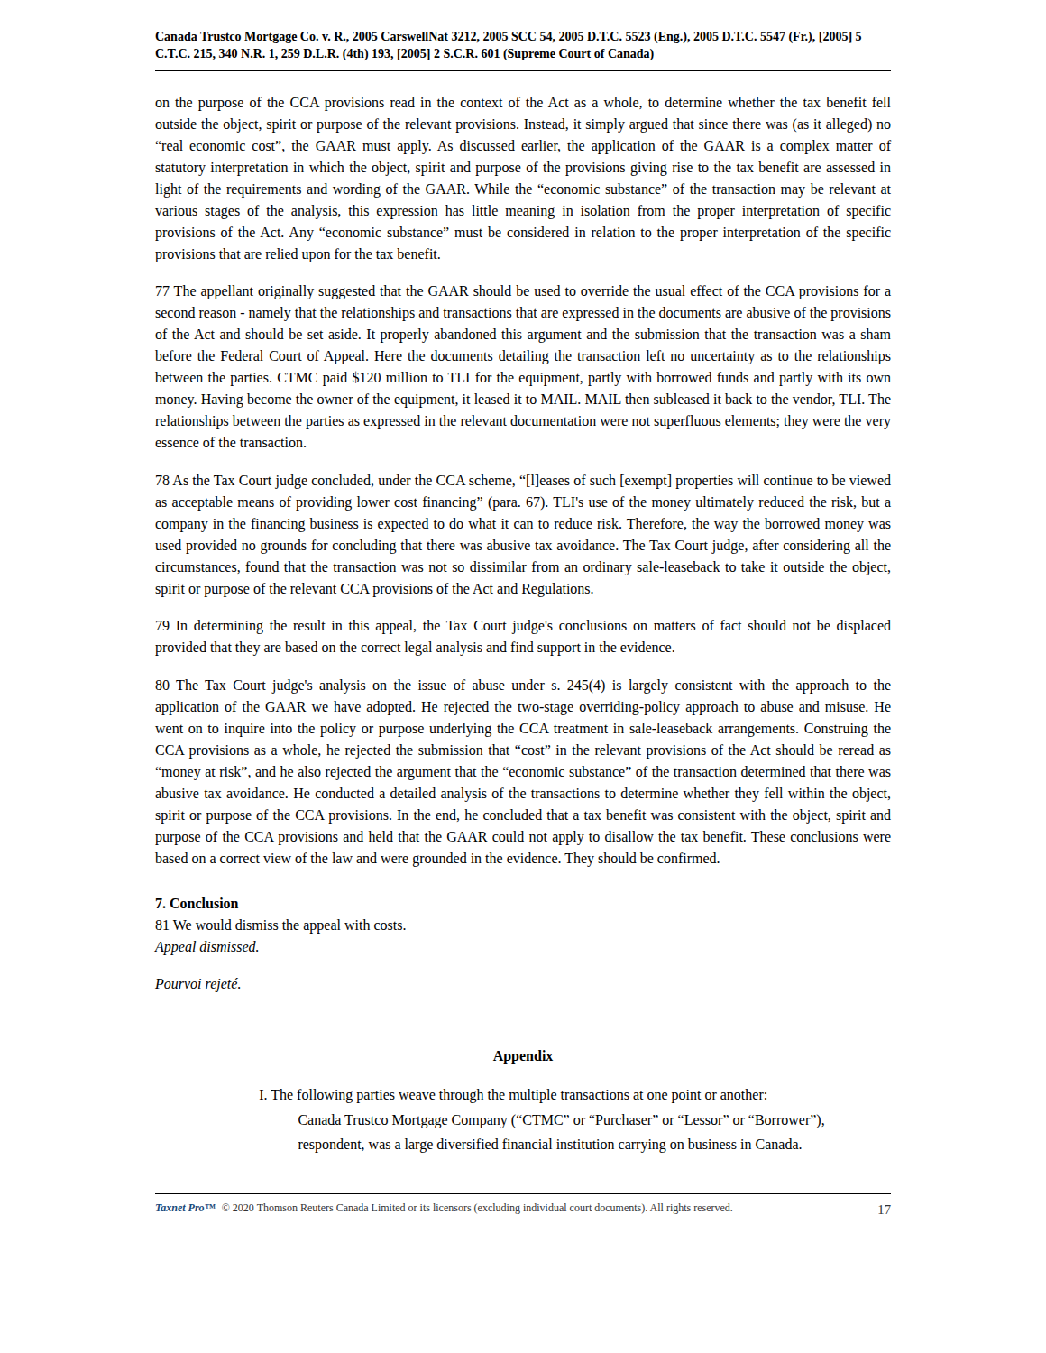Canada Trustco Mortgage Co. v. R., 2005 CarswellNat 3212, 2005 SCC 54, 2005 D.T.C. 5523 (Eng.), 2005 D.T.C. 5547 (Fr.), [2005] 5 C.T.C. 215, 340 N.R. 1, 259 D.L.R. (4th) 193, [2005] 2 S.C.R. 601 (Supreme Court of Canada)
on the purpose of the CCA provisions read in the context of the Act as a whole, to determine whether the tax benefit fell outside the object, spirit or purpose of the relevant provisions. Instead, it simply argued that since there was (as it alleged) no “real economic cost”, the GAAR must apply. As discussed earlier, the application of the GAAR is a complex matter of statutory interpretation in which the object, spirit and purpose of the provisions giving rise to the tax benefit are assessed in light of the requirements and wording of the GAAR. While the “economic substance” of the transaction may be relevant at various stages of the analysis, this expression has little meaning in isolation from the proper interpretation of specific provisions of the Act. Any “economic substance” must be considered in relation to the proper interpretation of the specific provisions that are relied upon for the tax benefit.
77 The appellant originally suggested that the GAAR should be used to override the usual effect of the CCA provisions for a second reason - namely that the relationships and transactions that are expressed in the documents are abusive of the provisions of the Act and should be set aside. It properly abandoned this argument and the submission that the transaction was a sham before the Federal Court of Appeal. Here the documents detailing the transaction left no uncertainty as to the relationships between the parties. CTMC paid $120 million to TLI for the equipment, partly with borrowed funds and partly with its own money. Having become the owner of the equipment, it leased it to MAIL. MAIL then subleased it back to the vendor, TLI. The relationships between the parties as expressed in the relevant documentation were not superfluous elements; they were the very essence of the transaction.
78 As the Tax Court judge concluded, under the CCA scheme, “[l]eases of such [exempt] properties will continue to be viewed as acceptable means of providing lower cost financing” (para. 67). TLI's use of the money ultimately reduced the risk, but a company in the financing business is expected to do what it can to reduce risk. Therefore, the way the borrowed money was used provided no grounds for concluding that there was abusive tax avoidance. The Tax Court judge, after considering all the circumstances, found that the transaction was not so dissimilar from an ordinary sale-leaseback to take it outside the object, spirit or purpose of the relevant CCA provisions of the Act and Regulations.
79 In determining the result in this appeal, the Tax Court judge's conclusions on matters of fact should not be displaced provided that they are based on the correct legal analysis and find support in the evidence.
80 The Tax Court judge's analysis on the issue of abuse under s. 245(4) is largely consistent with the approach to the application of the GAAR we have adopted. He rejected the two-stage overriding-policy approach to abuse and misuse. He went on to inquire into the policy or purpose underlying the CCA treatment in sale-leaseback arrangements. Construing the CCA provisions as a whole, he rejected the submission that “cost” in the relevant provisions of the Act should be reread as “money at risk”, and he also rejected the argument that the “economic substance” of the transaction determined that there was abusive tax avoidance. He conducted a detailed analysis of the transactions to determine whether they fell within the object, spirit or purpose of the CCA provisions. In the end, he concluded that a tax benefit was consistent with the object, spirit and purpose of the CCA provisions and held that the GAAR could not apply to disallow the tax benefit. These conclusions were based on a correct view of the law and were grounded in the evidence. They should be confirmed.
7. Conclusion
81 We would dismiss the appeal with costs.
Appeal dismissed.
Pourvoi rejeté.
Appendix
I. The following parties weave through the multiple transactions at one point or another:
Canada Trustco Mortgage Company (“CTMC” or “Purchaser” or “Lessor” or “Borrower”),
respondent, was a large diversified financial institution carrying on business in Canada.
Taxnet Pro™ © 2020 Thomson Reuters Canada Limited or its licensors (excluding individual court documents). All rights reserved. 17